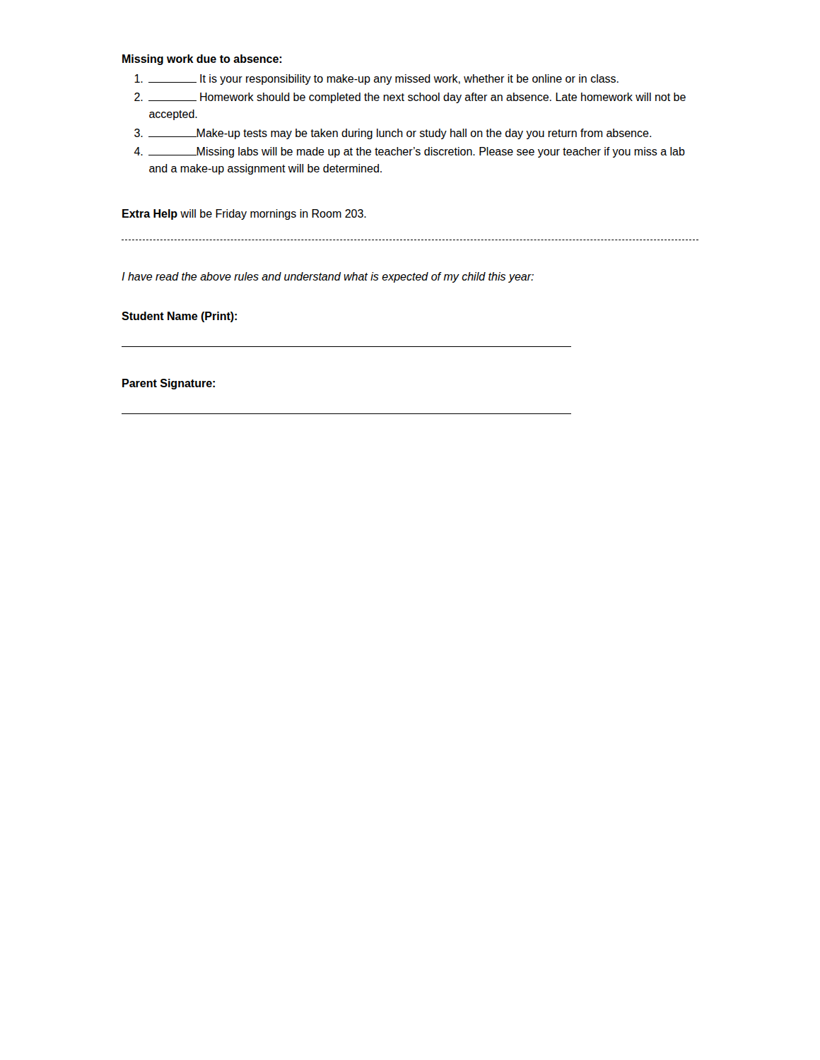Missing work due to absence:
It is your responsibility to make-up any missed work, whether it be online or in class.
Homework should be completed the next school day after an absence. Late homework will not be accepted.
Make-up tests may be taken during lunch or study hall on the day you return from absence.
Missing labs will be made up at the teacher’s discretion. Please see your teacher if you miss a lab and a make-up assignment will be determined.
Extra Help will be Friday mornings in Room 203.
I have read the above rules and understand what is expected of my child this year:
Student Name (Print):
Parent Signature: